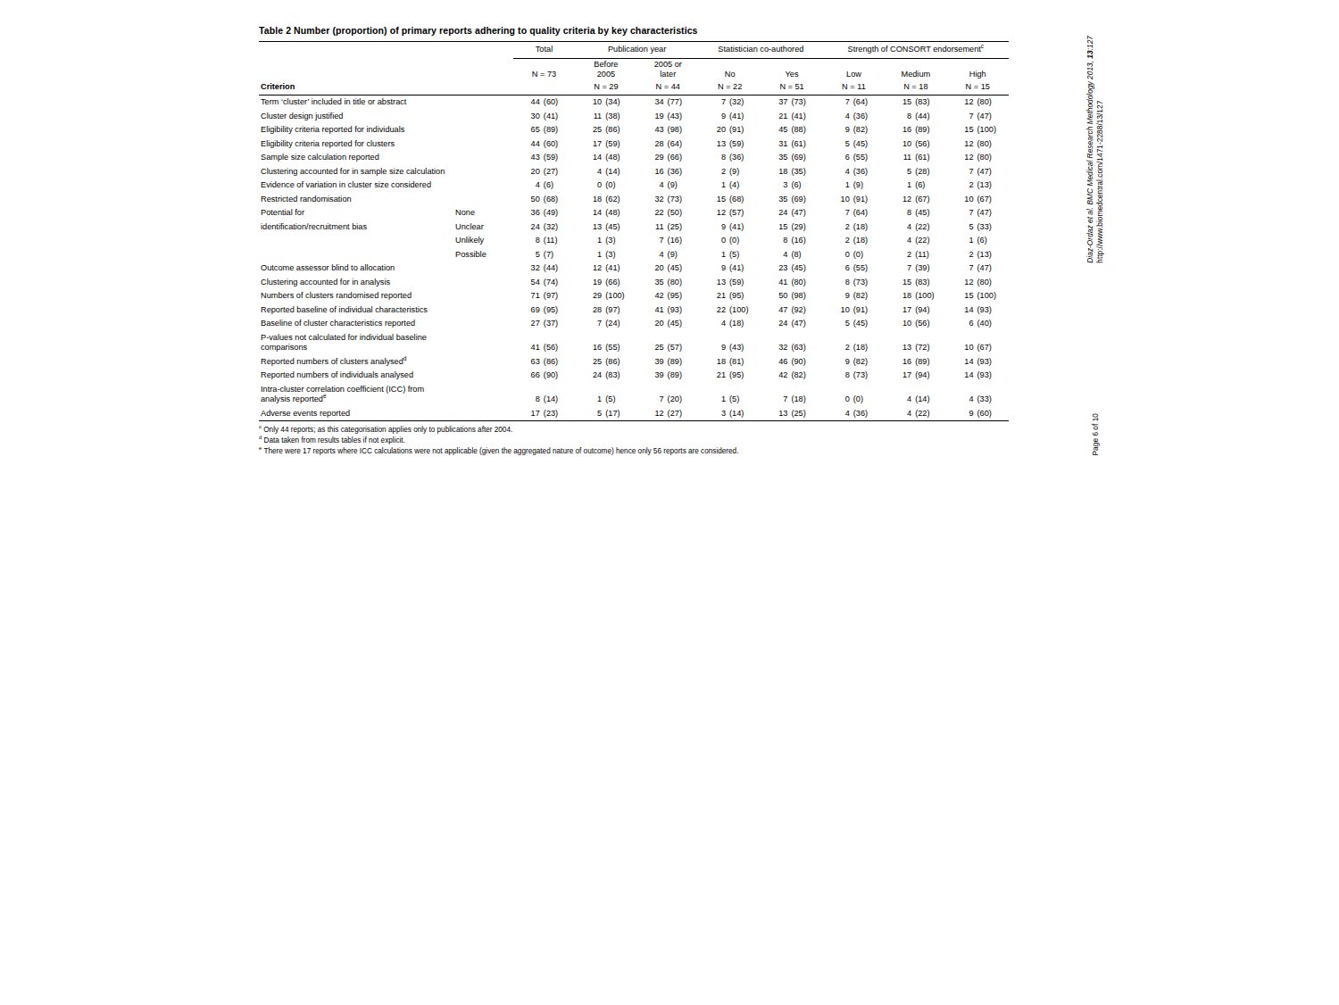Diaz-Ordaz et al. BMC Medical Research Methodology 2013, 13:127
http://www.biomedcentral.com/1471-2288/13/127
Page 6 of 10
Table 2 Number (proportion) of primary reports adhering to quality criteria by key characteristics
| Criterion | | Total | Publication year | Statistician co-authored | Strength of CONSORT endorsement c |
| --- | --- | --- | --- | --- | --- |
| N = 73 | Before 2005 | 2005 or later | No | Yes | Low | Medium | High |
| | N = 29 | N = 44 | N = 22 | N = 51 | N = 11 | N = 18 | N = 15 |
| Term ‘cluster’ included in title or abstract | | 44 | (60) | 10 | (34) | 34 | (77) | 7 | (32) | 37 | (73) | 7 | (64) | 15 | (83) | 12 | (80) |
| Cluster design justified | | 30 | (41) | 11 | (38) | 19 | (43) | 9 | (41) | 21 | (41) | 4 | (36) | 8 | (44) | 7 | (47) |
| Eligibility criteria reported for individuals | | 65 | (89) | 25 | (86) | 43 | (98) | 20 | (91) | 45 | (88) | 9 | (82) | 16 | (89) | 15 | (100) |
| Eligibility criteria reported for clusters | | 44 | (60) | 17 | (59) | 28 | (64) | 13 | (59) | 31 | (61) | 5 | (45) | 10 | (56) | 12 | (80) |
| Sample size calculation reported | | 43 | (59) | 14 | (48) | 29 | (66) | 8 | (36) | 35 | (69) | 6 | (55) | 11 | (61) | 12 | (80) |
| Clustering accounted for in sample size calculation | | 20 | (27) | 4 | (14) | 16 | (36) | 2 | (9) | 18 | (35) | 4 | (36) | 5 | (28) | 7 | (47) |
| Evidence of variation in cluster size considered | | 4 | (6) | 0 | (0) | 4 | (9) | 1 | (4) | 3 | (6) | 1 | (9) | 1 | (6) | 2 | (13) |
| Restricted randomisation | | 50 | (68) | 18 | (62) | 32 | (73) | 15 | (68) | 35 | (69) | 10 | (91) | 12 | (67) | 10 | (67) |
| Potential for | None | 36 | (49) | 14 | (48) | 22 | (50) | 12 | (57) | 24 | (47) | 7 | (64) | 8 | (45) | 7 | (47) |
| identification/recruitment bias | Unclear | 24 | (32) | 13 | (45) | 11 | (25) | 9 | (41) | 15 | (29) | 2 | (18) | 4 | (22) | 5 | (33) |
| | Unlikely | 8 | (11) | 1 | (3) | 7 | (16) | 0 | (0) | 8 | (16) | 2 | (18) | 4 | (22) | 1 | (6) |
| | Possible | 5 | (7) | 1 | (3) | 4 | (9) | 1 | (5) | 4 | (8) | 0 | (0) | 2 | (11) | 2 | (13) |
| Outcome assessor blind to allocation | | 32 | (44) | 12 | (41) | 20 | (45) | 9 | (41) | 23 | (45) | 6 | (55) | 7 | (39) | 7 | (47) |
| Clustering accounted for in analysis | | 54 | (74) | 19 | (66) | 35 | (80) | 13 | (59) | 41 | (80) | 8 | (73) | 15 | (83) | 12 | (80) |
| Numbers of clusters randomised reported | | 71 | (97) | 29 | (100) | 42 | (95) | 21 | (95) | 50 | (98) | 9 | (82) | 18 | (100) | 15 | (100) |
| Reported baseline of individual characteristics | | 69 | (95) | 28 | (97) | 41 | (93) | 22 | (100) | 47 | (92) | 10 | (91) | 17 | (94) | 14 | (93) |
| Baseline of cluster characteristics reported | | 27 | (37) | 7 | (24) | 20 | (45) | 4 | (18) | 24 | (47) | 5 | (45) | 10 | (56) | 6 | (40) |
| P-values not calculated for individual baseline comparisons | | 41 | (56) | 16 | (55) | 25 | (57) | 9 | (43) | 32 | (63) | 2 | (18) | 13 | (72) | 10 | (67) |
| Reported numbers of clusters analysed d | | 63 | (86) | 25 | (86) | 39 | (89) | 18 | (81) | 46 | (90) | 9 | (82) | 16 | (89) | 14 | (93) |
| Reported numbers of individuals analysed | | 66 | (90) | 24 | (83) | 39 | (89) | 21 | (95) | 42 | (82) | 8 | (73) | 17 | (94) | 14 | (93) |
| Intra-cluster correlation coefficient (ICC) from analysis reported e | | 8 | (14) | 1 | (5) | 7 | (20) | 1 | (5) | 7 | (18) | 0 | (0) | 4 | (14) | 4 | (33) |
| Adverse events reported | | 17 | (23) | 5 | (17) | 12 | (27) | 3 | (14) | 13 | (25) | 4 | (36) | 4 | (22) | 9 | (60) |
c Only 44 reports; as this categorisation applies only to publications after 2004.
d Data taken from results tables if not explicit.
e There were 17 reports where ICC calculations were not applicable (given the aggregated nature of outcome) hence only 56 reports are considered.